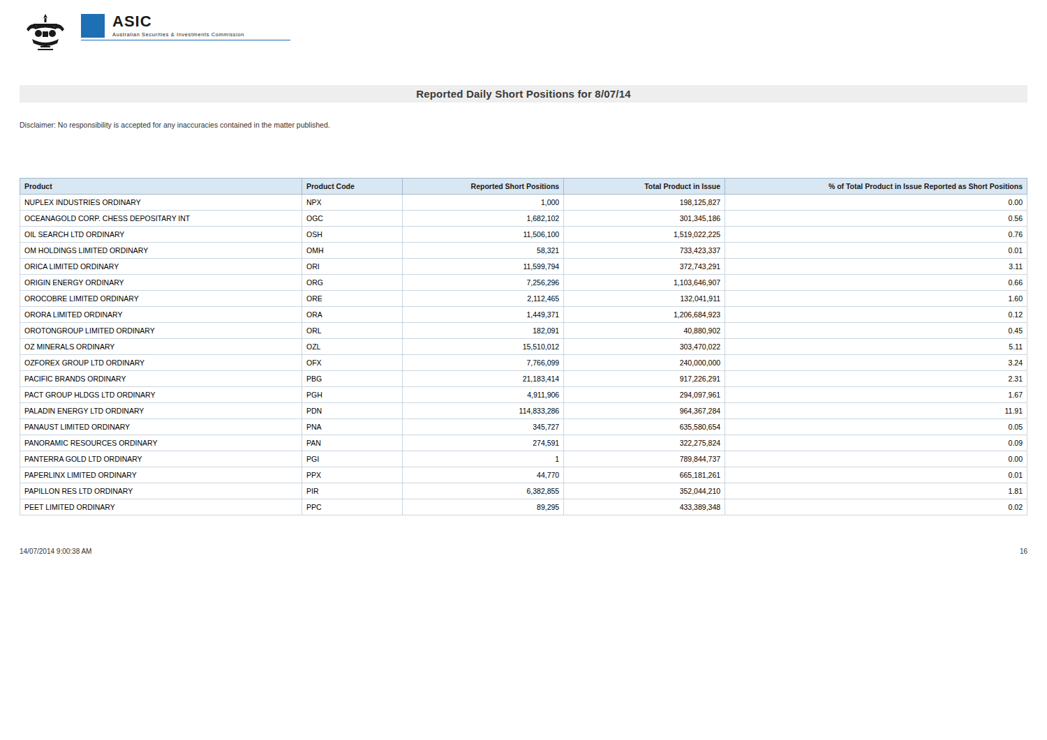ASIC
Australian Securities & Investments Commission
Reported Daily Short Positions for 8/07/14
Disclaimer: No responsibility is accepted for any inaccuracies contained in the matter published.
| Product | Product Code | Reported Short Positions | Total Product in Issue | % of Total Product in Issue Reported as Short Positions |
| --- | --- | --- | --- | --- |
| NUPLEX INDUSTRIES ORDINARY | NPX | 1,000 | 198,125,827 | 0.00 |
| OCEANAGOLD CORP. CHESS DEPOSITARY INT | OGC | 1,682,102 | 301,345,186 | 0.56 |
| OIL SEARCH LTD ORDINARY | OSH | 11,506,100 | 1,519,022,225 | 0.76 |
| OM HOLDINGS LIMITED ORDINARY | OMH | 58,321 | 733,423,337 | 0.01 |
| ORICA LIMITED ORDINARY | ORI | 11,599,794 | 372,743,291 | 3.11 |
| ORIGIN ENERGY ORDINARY | ORG | 7,256,296 | 1,103,646,907 | 0.66 |
| OROCOBRE LIMITED ORDINARY | ORE | 2,112,465 | 132,041,911 | 1.60 |
| ORORA LIMITED ORDINARY | ORA | 1,449,371 | 1,206,684,923 | 0.12 |
| OROTONGROUP LIMITED ORDINARY | ORL | 182,091 | 40,880,902 | 0.45 |
| OZ MINERALS ORDINARY | OZL | 15,510,012 | 303,470,022 | 5.11 |
| OZFOREX GROUP LTD ORDINARY | OFX | 7,766,099 | 240,000,000 | 3.24 |
| PACIFIC BRANDS ORDINARY | PBG | 21,183,414 | 917,226,291 | 2.31 |
| PACT GROUP HLDGS LTD ORDINARY | PGH | 4,911,906 | 294,097,961 | 1.67 |
| PALADIN ENERGY LTD ORDINARY | PDN | 114,833,286 | 964,367,284 | 11.91 |
| PANAUST LIMITED ORDINARY | PNA | 345,727 | 635,580,654 | 0.05 |
| PANORAMIC RESOURCES ORDINARY | PAN | 274,591 | 322,275,824 | 0.09 |
| PANTERRA GOLD LTD ORDINARY | PGI | 1 | 789,844,737 | 0.00 |
| PAPERLINX LIMITED ORDINARY | PPX | 44,770 | 665,181,261 | 0.01 |
| PAPILLON RES LTD ORDINARY | PIR | 6,382,855 | 352,044,210 | 1.81 |
| PEET LIMITED ORDINARY | PPC | 89,295 | 433,389,348 | 0.02 |
14/07/2014 9:00:38 AM 16